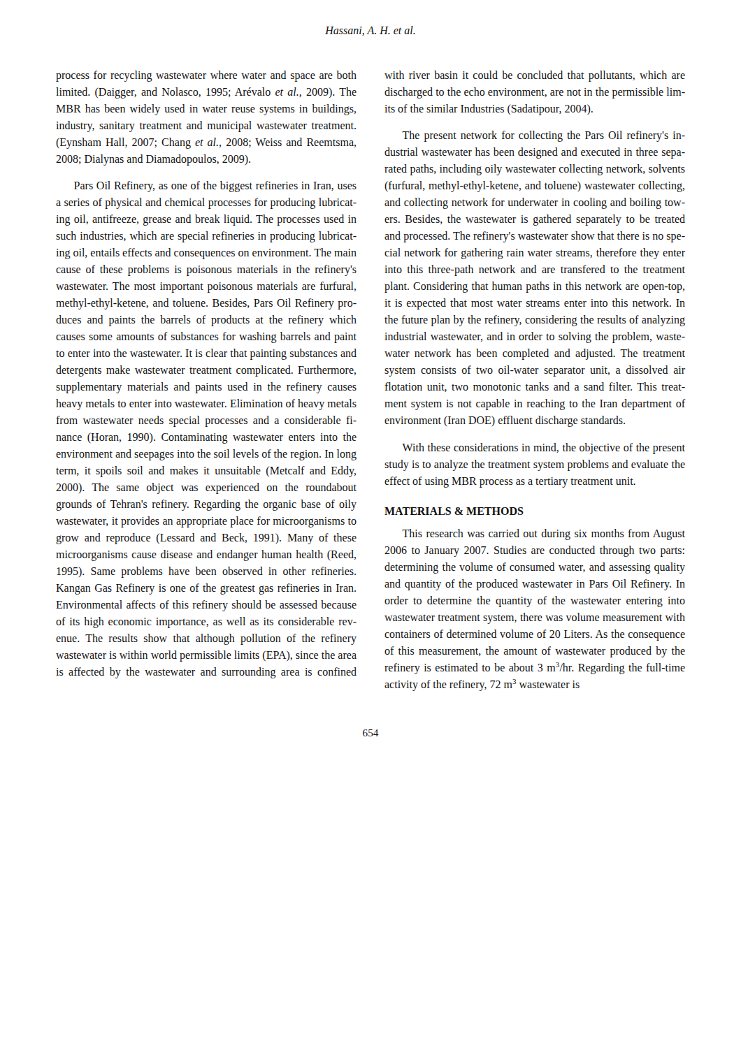Hassani, A. H. et al.
process for recycling wastewater where water and space are both limited. (Daigger, and Nolasco, 1995; Arévalo et al., 2009). The MBR has been widely used in water reuse systems in buildings, industry, sanitary treatment and municipal wastewater treatment. (Eynsham Hall, 2007; Chang et al., 2008; Weiss and Reemtsma, 2008; Dialynas and Diamadopoulos, 2009).
Pars Oil Refinery, as one of the biggest refineries in Iran, uses a series of physical and chemical processes for producing lubricating oil, antifreeze, grease and break liquid. The processes used in such industries, which are special refineries in producing lubricating oil, entails effects and consequences on environment. The main cause of these problems is poisonous materials in the refinery's wastewater. The most important poisonous materials are furfural, methyl-ethyl-ketene, and toluene. Besides, Pars Oil Refinery produces and paints the barrels of products at the refinery which causes some amounts of substances for washing barrels and paint to enter into the wastewater. It is clear that painting substances and detergents make wastewater treatment complicated. Furthermore, supplementary materials and paints used in the refinery causes heavy metals to enter into wastewater. Elimination of heavy metals from wastewater needs special processes and a considerable finance (Horan, 1990). Contaminating wastewater enters into the environment and seepages into the soil levels of the region. In long term, it spoils soil and makes it unsuitable (Metcalf and Eddy, 2000). The same object was experienced on the roundabout grounds of Tehran's refinery. Regarding the organic base of oily wastewater, it provides an appropriate place for microorganisms to grow and reproduce (Lessard and Beck, 1991). Many of these microorganisms cause disease and endanger human health (Reed, 1995). Same problems have been observed in other refineries. Kangan Gas Refinery is one of the greatest gas refineries in Iran. Environmental affects of this refinery should be assessed because of its high economic importance, as well as its considerable revenue. The results show that although pollution of the refinery wastewater is within world permissible limits (EPA), since the area is affected by the wastewater and surrounding area is confined with river basin it could be concluded that pollutants, which are discharged to the echo environment, are not in the permissible limits of the similar Industries (Sadatipour, 2004).
The present network for collecting the Pars Oil refinery's industrial wastewater has been designed and executed in three separated paths, including oily wastewater collecting network, solvents (furfural, methyl-ethyl-ketene, and toluene) wastewater collecting, and collecting network for underwater in cooling and boiling towers. Besides, the wastewater is gathered separately to be treated and processed. The refinery's wastewater show that there is no special network for gathering rain water streams, therefore they enter into this three-path network and are transfered to the treatment plant. Considering that human paths in this network are open-top, it is expected that most water streams enter into this network. In the future plan by the refinery, considering the results of analyzing industrial wastewater, and in order to solving the problem, wastewater network has been completed and adjusted. The treatment system consists of two oil-water separator unit, a dissolved air flotation unit, two monotonic tanks and a sand filter. This treatment system is not capable in reaching to the Iran department of environment (Iran DOE) effluent discharge standards.
With these considerations in mind, the objective of the present study is to analyze the treatment system problems and evaluate the effect of using MBR process as a tertiary treatment unit.
Materials & Methods
This research was carried out during six months from August 2006 to January 2007. Studies are conducted through two parts: determining the volume of consumed water, and assessing quality and quantity of the produced wastewater in Pars Oil Refinery. In order to determine the quantity of the wastewater entering into wastewater treatment system, there was volume measurement with containers of determined volume of 20 Liters. As the consequence of this measurement, the amount of wastewater produced by the refinery is estimated to be about 3 m3/hr. Regarding the full-time activity of the refinery, 72 m3 wastewater is
654